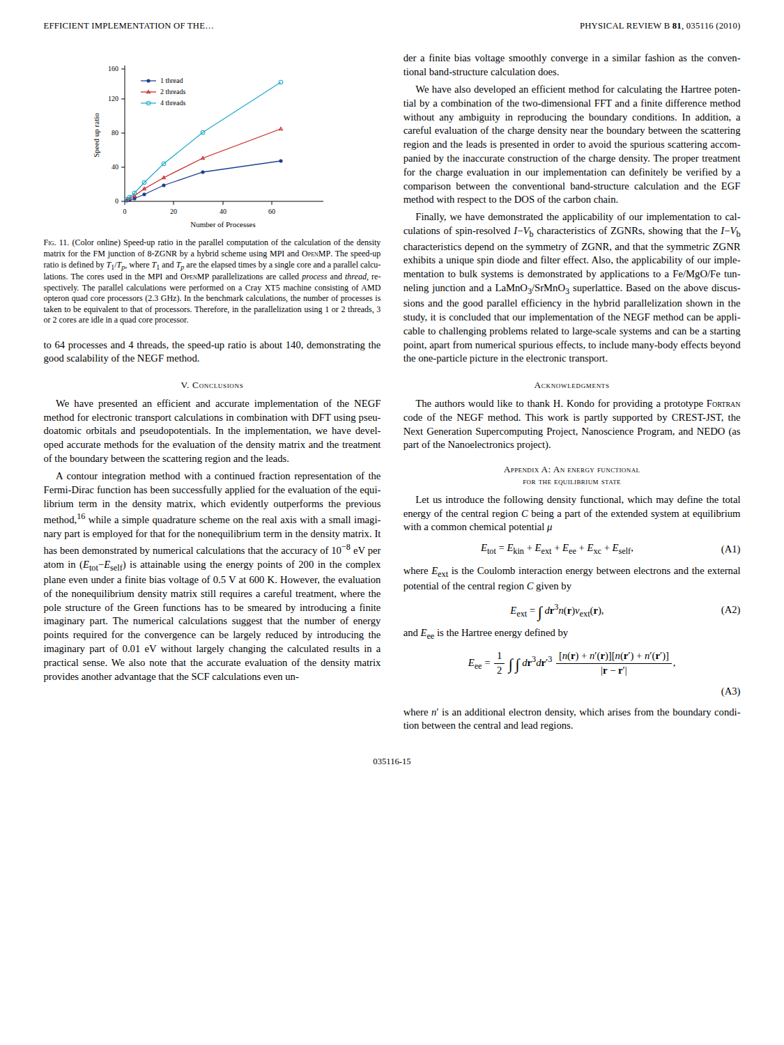Efficient implementation of the…
Physical Review B 81, 035116 (2010)
0 40 80 120 160 0 20 40 60 Number of Processes Speed up ratio 1 thread 2 threads 4 threads
Fig. 11. (Color online) Speed-up ratio in the parallel computation of the calculation of the density matrix for the FM junction of 8-ZGNR by a hybrid scheme using MPI and OpenMP. The speed-up ratio is defined by T1/Tp, where T1 and Tp are the elapsed times by a single core and a parallel calculations. The cores used in the MPI and OpenMP parallelizations are called process and thread, respectively. The parallel calculations were performed on a Cray XT5 machine consisting of AMD opteron quad core processors (2.3 GHz). In the benchmark calculations, the number of processes is taken to be equivalent to that of processors. Therefore, in the parallelization using 1 or 2 threads, 3 or 2 cores are idle in a quad core processor.
to 64 processes and 4 threads, the speed-up ratio is about 140, demonstrating the good scalability of the NEGF method.
V. Conclusions
We have presented an efficient and accurate implementation of the NEGF method for electronic transport calculations in combination with DFT using pseudoatomic orbitals and pseudopotentials. In the implementation, we have developed accurate methods for the evaluation of the density matrix and the treatment of the boundary between the scattering region and the leads.
A contour integration method with a continued fraction representation of the Fermi-Dirac function has been successfully applied for the evaluation of the equilibrium term in the density matrix, which evidently outperforms the previous method,16 while a simple quadrature scheme on the real axis with a small imaginary part is employed for that for the nonequilibrium term in the density matrix. It has been demonstrated by numerical calculations that the accuracy of 10−8 eV per atom in (Etot−Eself) is attainable using the energy points of 200 in the complex plane even under a finite bias voltage of 0.5 V at 600 K. However, the evaluation of the nonequilibrium density matrix still requires a careful treatment, where the pole structure of the Green functions has to be smeared by introducing a finite imaginary part. The numerical calculations suggest that the number of energy points required for the convergence can be largely reduced by introducing the imaginary part of 0.01 eV without largely changing the calculated results in a practical sense. We also note that the accurate evaluation of the density matrix provides another advantage that the SCF calculations even un-
der a finite bias voltage smoothly converge in a similar fashion as the conventional band-structure calculation does.
We have also developed an efficient method for calculating the Hartree potential by a combination of the two-dimensional FFT and a finite difference method without any ambiguity in reproducing the boundary conditions. In addition, a careful evaluation of the charge density near the boundary between the scattering region and the leads is presented in order to avoid the spurious scattering accompanied by the inaccurate construction of the charge density. The proper treatment for the charge evaluation in our implementation can definitely be verified by a comparison between the conventional band-structure calculation and the EGF method with respect to the DOS of the carbon chain.
Finally, we have demonstrated the applicability of our implementation to calculations of spin-resolved I−Vb characteristics of ZGNRs, showing that the I−Vb characteristics depend on the symmetry of ZGNR, and that the symmetric ZGNR exhibits a unique spin diode and filter effect. Also, the applicability of our implementation to bulk systems is demonstrated by applications to a Fe/MgO/Fe tunneling junction and a LaMnO3/SrMnO3 superlattice. Based on the above discussions and the good parallel efficiency in the hybrid parallelization shown in the study, it is concluded that our implementation of the NEGF method can be applicable to challenging problems related to large-scale systems and can be a starting point, apart from numerical spurious effects, to include many-body effects beyond the one-particle picture in the electronic transport.
Acknowledgments
The authors would like to thank H. Kondo for providing a prototype Fortran code of the NEGF method. This work is partly supported by CREST-JST, the Next Generation Supercomputing Project, Nanoscience Program, and NEDO (as part of the Nanoelectronics project).
Appendix A: An energy functional
for the equilibrium state
Let us introduce the following density functional, which may define the total energy of the central region C being a part of the extended system at equilibrium with a common chemical potential μ
Etot = Ekin + Eext + Eee + Exc + Eself,
(A1)
where Eext is the Coulomb interaction energy between electrons and the external potential of the central region C given by
Eext = ∫ dr3n(r)vext(r),
(A2)
and Eee is the Hartree energy defined by
Eee = 12 ∫ ∫ dr3dr′3 [n(r) + n′(r)][n(r′) + n′(r′)]|r − r′|,
(A3)
where n′ is an additional electron density, which arises from the boundary condition between the central and lead regions.
035116-15